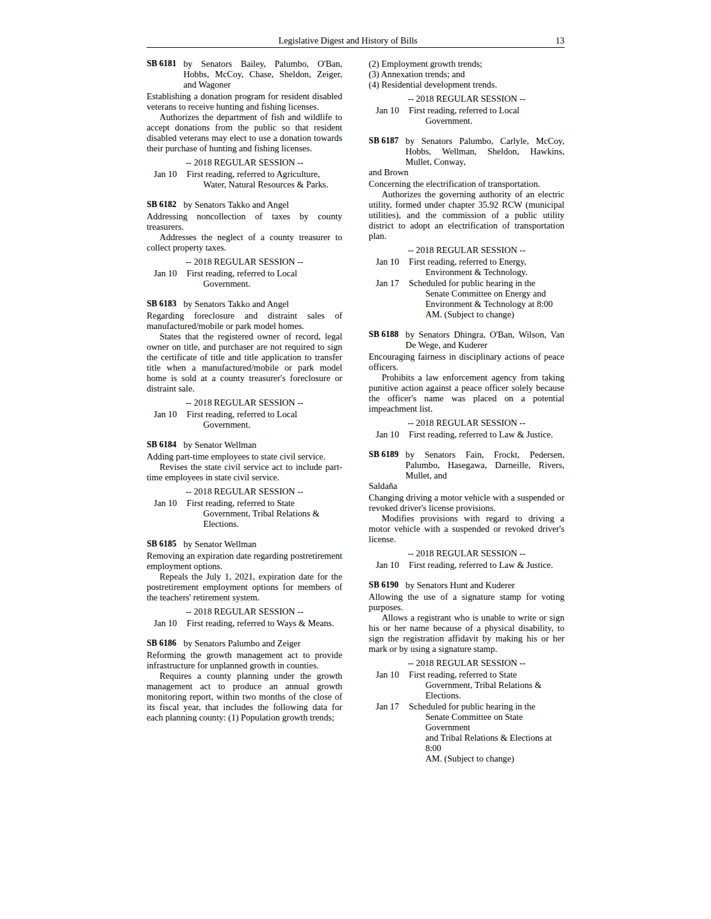Legislative Digest and History of Bills
13
SB 6181
by Senators Bailey, Palumbo, O'Ban, Hobbs, McCoy, Chase, Sheldon, Zeiger, and Wagoner
Establishing a donation program for resident disabled veterans to receive hunting and fishing licenses.
Authorizes the department of fish and wildlife to accept donations from the public so that resident disabled veterans may elect to use a donation towards their purchase of hunting and fishing licenses.
-- 2018 REGULAR SESSION --
Jan 10
First reading, referred to Agriculture,Water, Natural Resources & Parks.
SB 6182
by Senators Takko and Angel
Addressing noncollection of taxes by county treasurers.
Addresses the neglect of a county treasurer to collect property taxes.
-- 2018 REGULAR SESSION --
Jan 10
First reading, referred to LocalGovernment.
SB 6183
by Senators Takko and Angel
Regarding foreclosure and distraint sales of manufactured/mobile or park model homes.
States that the registered owner of record, legal owner on title, and purchaser are not required to sign the certificate of title and title application to transfer title when a manufactured/mobile or park model home is sold at a county treasurer's foreclosure or distraint sale.
-- 2018 REGULAR SESSION --
Jan 10
First reading, referred to LocalGovernment.
SB 6184
by Senator Wellman
Adding part-time employees to state civil service.
Revises the state civil service act to include part-time employees in state civil service.
-- 2018 REGULAR SESSION --
Jan 10
First reading, referred to StateGovernment, Tribal Relations &Elections.
SB 6185
by Senator Wellman
Removing an expiration date regarding postretirement employment options.
Repeals the July 1, 2021, expiration date for the postretirement employment options for members of the teachers' retirement system.
-- 2018 REGULAR SESSION --
Jan 10
First reading, referred to Ways & Means.
SB 6186
by Senators Palumbo and Zeiger
Reforming the growth management act to provide infrastructure for unplanned growth in counties.
Requires a county planning under the growth management act to produce an annual growth monitoring report, within two months of the close of its fiscal year, that includes the following data for each planning county: (1) Population growth trends;
(2) Employment growth trends;
(3) Annexation trends; and
(4) Residential development trends.
-- 2018 REGULAR SESSION --
Jan 10
First reading, referred to LocalGovernment.
SB 6187
by Senators Palumbo, Carlyle, McCoy, Hobbs, Wellman, Sheldon, Hawkins, Mullet, Conway,
and Brown
Concerning the electrification of transportation.
Authorizes the governing authority of an electric utility, formed under chapter 35.92 RCW (municipal utilities), and the commission of a public utility district to adopt an electrification of transportation plan.
-- 2018 REGULAR SESSION --
Jan 10
First reading, referred to Energy,Environment & Technology.
Jan 17
Scheduled for public hearing in theSenate Committee on Energy and Environment & Technology at 8:00 AM. (Subject to change)
SB 6188
by Senators Dhingra, O'Ban, Wilson, Van De Wege, and Kuderer
Encouraging fairness in disciplinary actions of peace officers.
Prohibits a law enforcement agency from taking punitive action against a peace officer solely because the officer's name was placed on a potential impeachment list.
-- 2018 REGULAR SESSION --
Jan 10
First reading, referred to Law & Justice.
SB 6189
by Senators Fain, Frockt, Pedersen, Palumbo, Hasegawa, Darneille, Rivers, Mullet, and
Saldaña
Changing driving a motor vehicle with a suspended or revoked driver's license provisions.
Modifies provisions with regard to driving a motor vehicle with a suspended or revoked driver's license.
-- 2018 REGULAR SESSION --
Jan 10
First reading, referred to Law & Justice.
SB 6190
by Senators Hunt and Kuderer
Allowing the use of a signature stamp for voting purposes.
Allows a registrant who is unable to write or sign his or her name because of a physical disability, to sign the registration affidavit by making his or her mark or by using a signature stamp.
-- 2018 REGULAR SESSION --
Jan 10
First reading, referred to StateGovernment, Tribal Relations &Elections.
Jan 17
Scheduled for public hearing in theSenate Committee on State Government and Tribal Relations & Elections at 8:00 AM. (Subject to change)